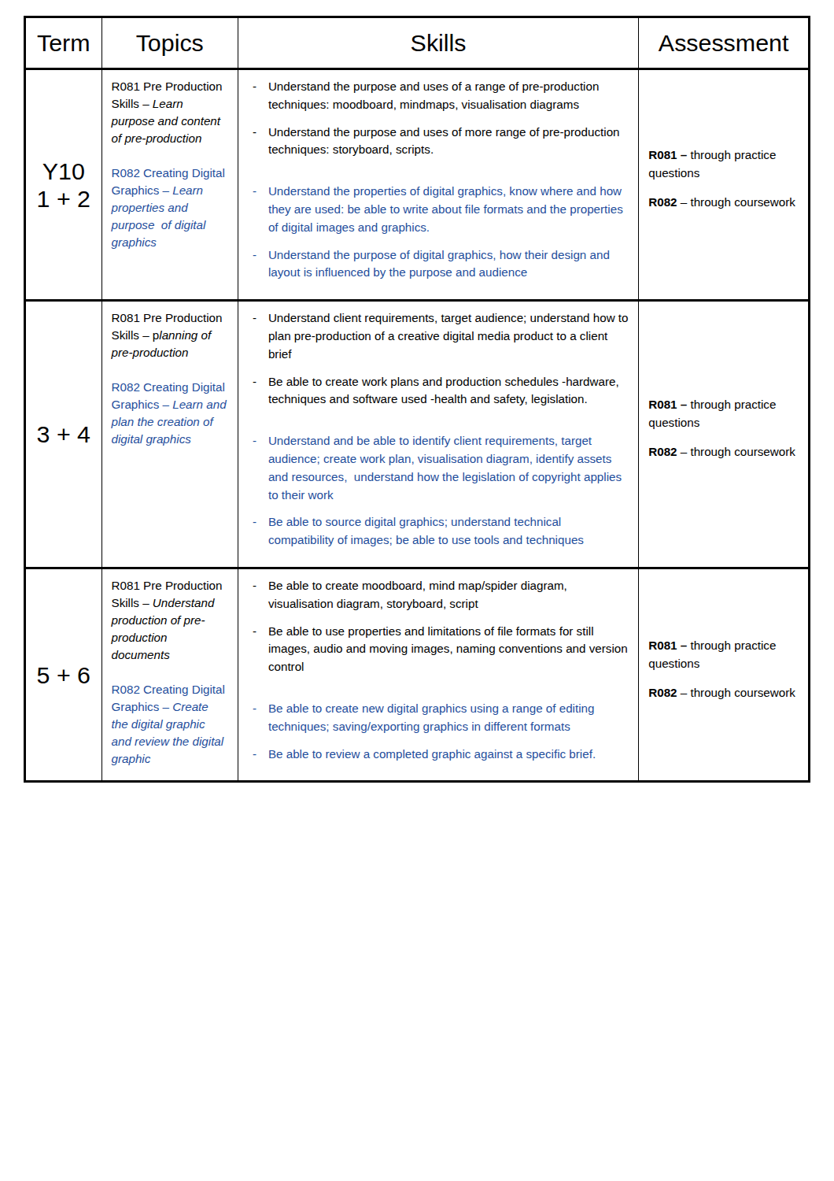| Term | Topics | Skills | Assessment |
| --- | --- | --- | --- |
| Y10 1 + 2 | R081 Pre Production Skills – Learn purpose and content of pre-production R082 Creating Digital Graphics – Learn properties and purpose of digital graphics | Understand the purpose and uses of a range of pre-production techniques: moodboard, mindmaps, visualisation diagrams Understand the purpose and uses of more range of pre-production techniques: storyboard, scripts. Understand the properties of digital graphics, know where and how they are used: be able to write about file formats and the properties of digital images and graphics. Understand the purpose of digital graphics, how their design and layout is influenced by the purpose and audience | R081 – through practice questions R082 – through coursework |
| 3 + 4 | R081 Pre Production Skills – p lanning of pre-production R082 Creating Digital Graphics – Learn and plan the creation of digital graphics | Understand client requirements, target audience; understand how to plan pre-production of a creative digital media product to a client brief Be able to create work plans and production schedules -hardware, techniques and software used -health and safety, legislation. Understand and be able to identify client requirements, target audience; create work plan, visualisation diagram, identify assets and resources, understand how the legislation of copyright applies to their work Be able to source digital graphics; understand technical compatibility of images; be able to use tools and techniques | R081 – through practice questions R082 – through coursework |
| 5 + 6 | R081 Pre Production Skills – Understand production of pre-production documents R082 Creating Digital Graphics – Create the digital graphic and review the digital graphic | Be able to create moodboard, mind map/spider diagram, visualisation diagram, storyboard, script Be able to use properties and limitations of file formats for still images, audio and moving images, naming conventions and version control Be able to create new digital graphics using a range of editing techniques; saving/exporting graphics in different formats Be able to review a completed graphic against a specific brief. | R081 – through practice questions R082 – through coursework |